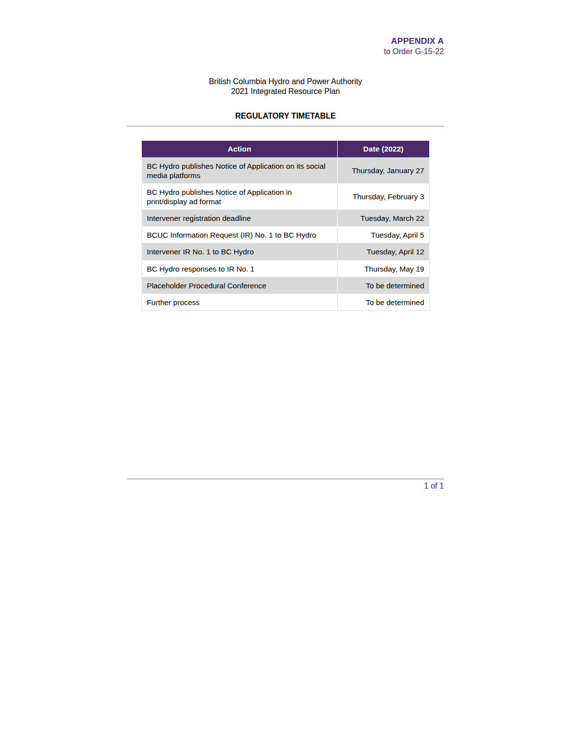APPENDIX A
to Order G-15-22
British Columbia Hydro and Power Authority
2021 Integrated Resource Plan
REGULATORY TIMETABLE
| Action | Date (2022) |
| --- | --- |
| BC Hydro publishes Notice of Application on its social media platforms | Thursday, January 27 |
| BC Hydro publishes Notice of Application in print/display ad format | Thursday, February 3 |
| Intervener registration deadline | Tuesday, March 22 |
| BCUC Information Request (IR) No. 1 to BC Hydro | Tuesday, April 5 |
| Intervener IR No. 1 to BC Hydro | Tuesday, April 12 |
| BC Hydro responses to IR No. 1 | Thursday, May 19 |
| Placeholder Procedural Conference | To be determined |
| Further process | To be determined |
1 of 1